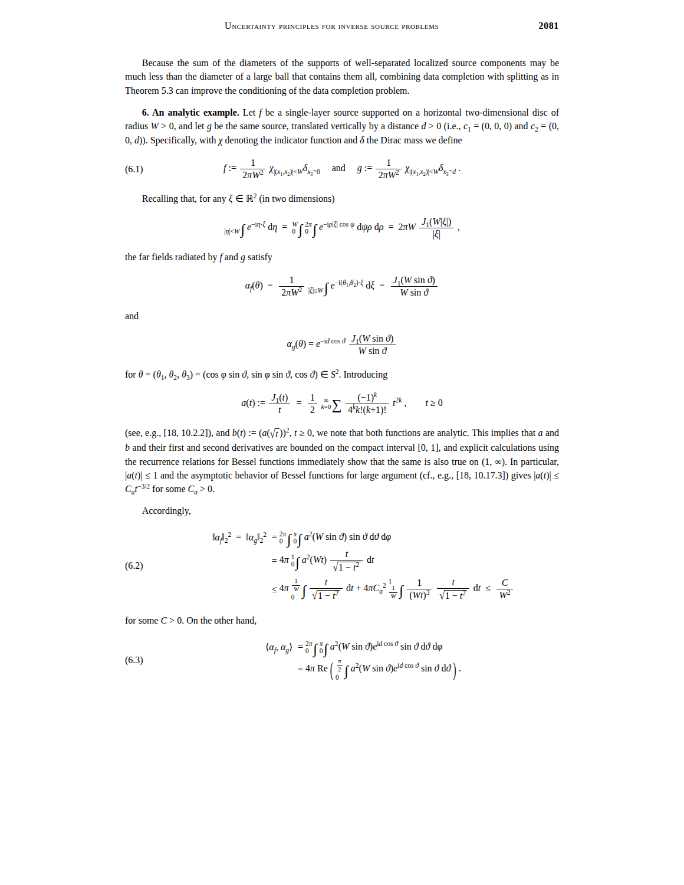Uncertainty principles for inverse source problems 2081
Because the sum of the diameters of the supports of well-separated localized source components may be much less than the diameter of a large ball that contains them all, combining data completion with splitting as in Theorem 5.3 can improve the conditioning of the data completion problem.
6. An analytic example. Let f be a single-layer source supported on a horizontal two-dimensional disc of radius W > 0, and let g be the same source, translated vertically by a distance d > 0 (i.e., c1 = (0, 0, 0) and c2 = (0, 0, d)). Specifically, with χ denoting the indicator function and δ the Dirac mass we define
(6.1) f := 12πW2 χ|(x1,x2)|<Wδx3=0 and g := 12πW2 χ|(x1,x2)|<Wδx3=d .
Recalling that, for any ξ ∈ ℝ2 (in two dimensions)
|η|<W∫ e−iη·ξ dη = W 0∫ 2π 0∫ e−iρ|ξ| cos ψ dψρ dρ = 2πW J1(W|ξ|)|ξ| ,
the far fields radiated by f and g satisfy
αf(θ) = 12πW2 |ξ|≤W∫ e−i(θ1,θ2)·ξ dξ = J1(W sin ϑ) W sin ϑ
and
αg(θ) = e−id cos ϑ J1(W sin ϑ) W sin ϑ
for θ = (θ1, θ2, θ3) = (cos φ sin ϑ, sin φ sin ϑ, cos ϑ) ∈ S2. Introducing
a(t) := J1(t) t = 12 ∞k=0∑ (−1)k 4kk!(k+1)! t2k , t ≥ 0
(see, e.g., [18, 10.2.2]), and b(t) := (a(√t))2, t ≥ 0, we note that both functions are analytic. This implies that a and b and their first and second derivatives are bounded on the compact interval [0, 1], and explicit calculations using the recurrence relations for Bessel functions immediately show that the same is also true on (1, ∞). In particular, |a(t)| ≤ 1 and the asymptotic behavior of Bessel functions for large argument (cf., e.g., [18, 10.17.3]) gives |a(t)| ≤ Cat−3/2 for some Ca > 0.
Accordingly,
(6.2)
‖αf‖22 = ‖αg‖22 = 2π 0∫ π 0∫ a2(W sin ϑ) sin ϑ dϑ dφ
= 4π 10∫ a2(Wt) t√1 − t2 dt
≤ 4π 1 W 0∫ t√1 − t2 dt + 4πCa2 11 W∫ 1(Wt)3 t√1 − t2 dt ≤ CW2
for some C > 0. On the other hand,
(6.3)
⟨αf, αg⟩ = 2π 0∫ π 0∫ a2(W sin ϑ)eid cos ϑ sin ϑ dϑ dφ
= 4π Re ( π 20∫ a2(W sin ϑ)eid cos ϑ sin ϑ dϑ ) .